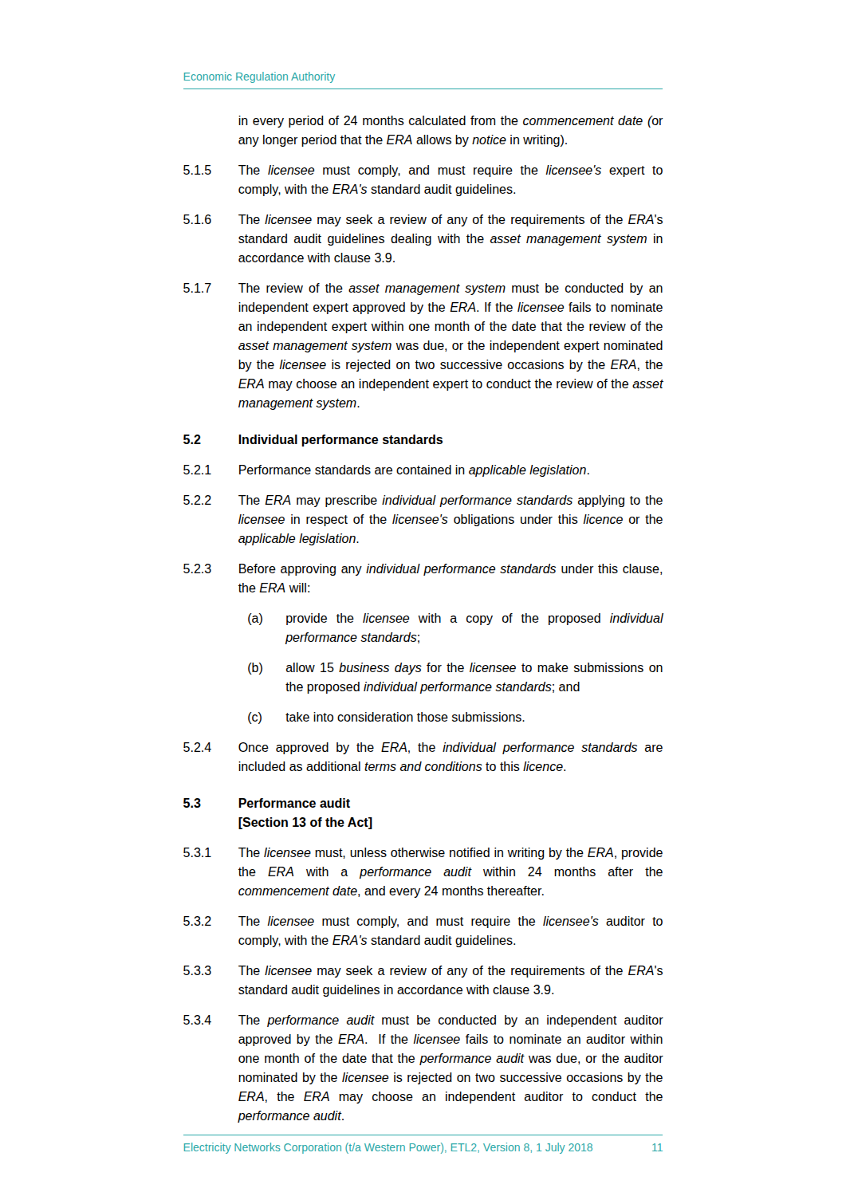Economic Regulation Authority
in every period of 24 months calculated from the commencement date (or any longer period that the ERA allows by notice in writing).
5.1.5
The licensee must comply, and must require the licensee's expert to comply, with the ERA's standard audit guidelines.
5.1.6
The licensee may seek a review of any of the requirements of the ERA's standard audit guidelines dealing with the asset management system in accordance with clause 3.9.
5.1.7
The review of the asset management system must be conducted by an independent expert approved by the ERA. If the licensee fails to nominate an independent expert within one month of the date that the review of the asset management system was due, or the independent expert nominated by the licensee is rejected on two successive occasions by the ERA, the ERA may choose an independent expert to conduct the review of the asset management system.
5.2 Individual performance standards
5.2.1
Performance standards are contained in applicable legislation.
5.2.2
The ERA may prescribe individual performance standards applying to the licensee in respect of the licensee's obligations under this licence or the applicable legislation.
5.2.3
Before approving any individual performance standards under this clause, the ERA will:
(a)
provide the licensee with a copy of the proposed individual performance standards;
(b)
allow 15 business days for the licensee to make submissions on the proposed individual performance standards; and
(c)
take into consideration those submissions.
5.2.4
Once approved by the ERA, the individual performance standards are included as additional terms and conditions to this licence.
5.3 Performance audit
[Section 13 of the Act]
5.3.1
The licensee must, unless otherwise notified in writing by the ERA, provide the ERA with a performance audit within 24 months after the commencement date, and every 24 months thereafter.
5.3.2
The licensee must comply, and must require the licensee's auditor to comply, with the ERA's standard audit guidelines.
5.3.3
The licensee may seek a review of any of the requirements of the ERA's standard audit guidelines in accordance with clause 3.9.
5.3.4
The performance audit must be conducted by an independent auditor approved by the ERA. If the licensee fails to nominate an auditor within one month of the date that the performance audit was due, or the auditor nominated by the licensee is rejected on two successive occasions by the ERA, the ERA may choose an independent auditor to conduct the performance audit.
Electricity Networks Corporation (t/a Western Power), ETL2, Version 8, 1 July 2018 11